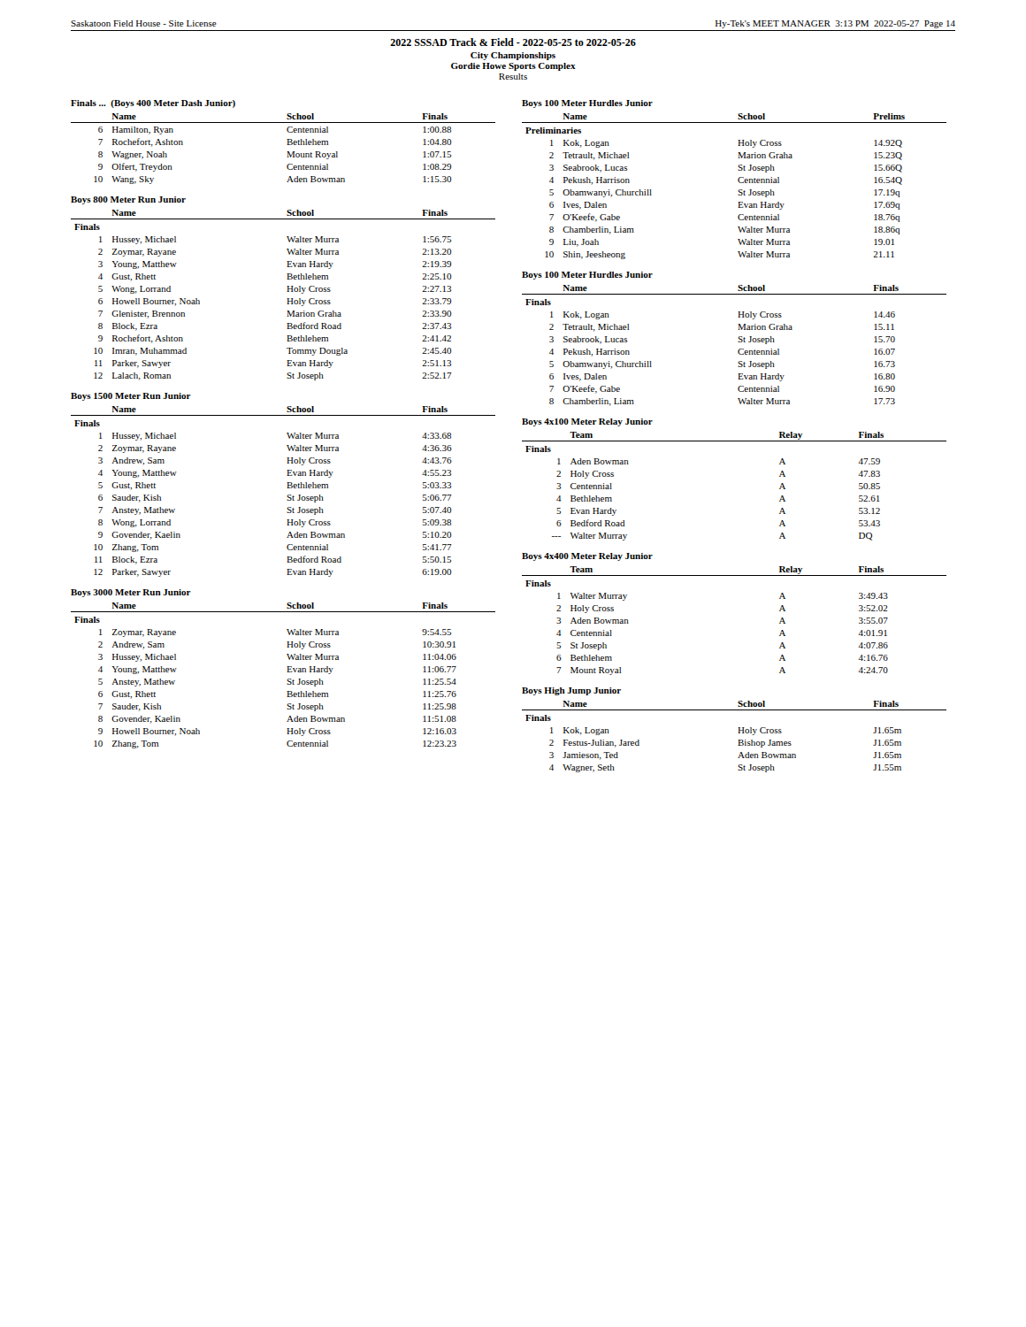Saskatoon Field House - Site License
Hy-Tek's MEET MANAGER 3:13 PM 2022-05-27 Page 14
2022 SSSAD Track & Field - 2022-05-25 to 2022-05-26
City Championships
Gordie Howe Sports Complex
Results
Finals ... (Boys 400 Meter Dash Junior)
| | Name | School | Finals |
| --- | --- | --- | --- |
| 6 | Hamilton, Ryan | Centennial | 1:00.88 |
| 7 | Rochefort, Ashton | Bethlehem | 1:04.80 |
| 8 | Wagner, Noah | Mount Royal | 1:07.15 |
| 9 | Olfert, Treydon | Centennial | 1:08.29 |
| 10 | Wang, Sky | Aden Bowman | 1:15.30 |
Boys 800 Meter Run Junior
| | Name | School | Finals |
| --- | --- | --- | --- |
| Finals |
| 1 | Hussey, Michael | Walter Murra | 1:56.75 |
| 2 | Zoymar, Rayane | Walter Murra | 2:13.20 |
| 3 | Young, Matthew | Evan Hardy | 2:19.39 |
| 4 | Gust, Rhett | Bethlehem | 2:25.10 |
| 5 | Wong, Lorrand | Holy Cross | 2:27.13 |
| 6 | Howell Bourner, Noah | Holy Cross | 2:33.79 |
| 7 | Glenister, Brennon | Marion Graha | 2:33.90 |
| 8 | Block, Ezra | Bedford Road | 2:37.43 |
| 9 | Rochefort, Ashton | Bethlehem | 2:41.42 |
| 10 | Imran, Muhammad | Tommy Dougla | 2:45.40 |
| 11 | Parker, Sawyer | Evan Hardy | 2:51.13 |
| 12 | Lalach, Roman | St Joseph | 2:52.17 |
Boys 1500 Meter Run Junior
| | Name | School | Finals |
| --- | --- | --- | --- |
| Finals |
| 1 | Hussey, Michael | Walter Murra | 4:33.68 |
| 2 | Zoymar, Rayane | Walter Murra | 4:36.36 |
| 3 | Andrew, Sam | Holy Cross | 4:43.76 |
| 4 | Young, Matthew | Evan Hardy | 4:55.23 |
| 5 | Gust, Rhett | Bethlehem | 5:03.33 |
| 6 | Sauder, Kish | St Joseph | 5:06.77 |
| 7 | Anstey, Mathew | St Joseph | 5:07.40 |
| 8 | Wong, Lorrand | Holy Cross | 5:09.38 |
| 9 | Govender, Kaelin | Aden Bowman | 5:10.20 |
| 10 | Zhang, Tom | Centennial | 5:41.77 |
| 11 | Block, Ezra | Bedford Road | 5:50.15 |
| 12 | Parker, Sawyer | Evan Hardy | 6:19.00 |
Boys 3000 Meter Run Junior
| | Name | School | Finals |
| --- | --- | --- | --- |
| Finals |
| 1 | Zoymar, Rayane | Walter Murra | 9:54.55 |
| 2 | Andrew, Sam | Holy Cross | 10:30.91 |
| 3 | Hussey, Michael | Walter Murra | 11:04.06 |
| 4 | Young, Matthew | Evan Hardy | 11:06.77 |
| 5 | Anstey, Mathew | St Joseph | 11:25.54 |
| 6 | Gust, Rhett | Bethlehem | 11:25.76 |
| 7 | Sauder, Kish | St Joseph | 11:25.98 |
| 8 | Govender, Kaelin | Aden Bowman | 11:51.08 |
| 9 | Howell Bourner, Noah | Holy Cross | 12:16.03 |
| 10 | Zhang, Tom | Centennial | 12:23.23 |
Boys 100 Meter Hurdles Junior
| | Name | School | Prelims |
| --- | --- | --- | --- |
| Preliminaries |
| 1 | Kok, Logan | Holy Cross | 14.92Q |
| 2 | Tetrault, Michael | Marion Graha | 15.23Q |
| 3 | Seabrook, Lucas | St Joseph | 15.66Q |
| 4 | Pekush, Harrison | Centennial | 16.54Q |
| 5 | Obamwanyi, Churchill | St Joseph | 17.19q |
| 6 | Ives, Dalen | Evan Hardy | 17.69q |
| 7 | O'Keefe, Gabe | Centennial | 18.76q |
| 8 | Chamberlin, Liam | Walter Murra | 18.86q |
| 9 | Liu, Joah | Walter Murra | 19.01 |
| 10 | Shin, Jeesheong | Walter Murra | 21.11 |
Boys 100 Meter Hurdles Junior
| | Name | School | Finals |
| --- | --- | --- | --- |
| Finals |
| 1 | Kok, Logan | Holy Cross | 14.46 |
| 2 | Tetrault, Michael | Marion Graha | 15.11 |
| 3 | Seabrook, Lucas | St Joseph | 15.70 |
| 4 | Pekush, Harrison | Centennial | 16.07 |
| 5 | Obamwanyi, Churchill | St Joseph | 16.73 |
| 6 | Ives, Dalen | Evan Hardy | 16.80 |
| 7 | O'Keefe, Gabe | Centennial | 16.90 |
| 8 | Chamberlin, Liam | Walter Murra | 17.73 |
Boys 4x100 Meter Relay Junior
| | Team | Relay | Finals |
| --- | --- | --- | --- |
| Finals |
| 1 | Aden Bowman | A | 47.59 |
| 2 | Holy Cross | A | 47.83 |
| 3 | Centennial | A | 50.85 |
| 4 | Bethlehem | A | 52.61 |
| 5 | Evan Hardy | A | 53.12 |
| 6 | Bedford Road | A | 53.43 |
| --- | Walter Murray | A | DQ |
Boys 4x400 Meter Relay Junior
| | Team | Relay | Finals |
| --- | --- | --- | --- |
| Finals |
| 1 | Walter Murray | A | 3:49.43 |
| 2 | Holy Cross | A | 3:52.02 |
| 3 | Aden Bowman | A | 3:55.07 |
| 4 | Centennial | A | 4:01.91 |
| 5 | St Joseph | A | 4:07.86 |
| 6 | Bethlehem | A | 4:16.76 |
| 7 | Mount Royal | A | 4:24.70 |
Boys High Jump Junior
| | Name | School | Finals |
| --- | --- | --- | --- |
| Finals |
| 1 | Kok, Logan | Holy Cross | J1.65m |
| 2 | Festus-Julian, Jared | Bishop James | J1.65m |
| 3 | Jamieson, Ted | Aden Bowman | J1.65m |
| 4 | Wagner, Seth | St Joseph | J1.55m |